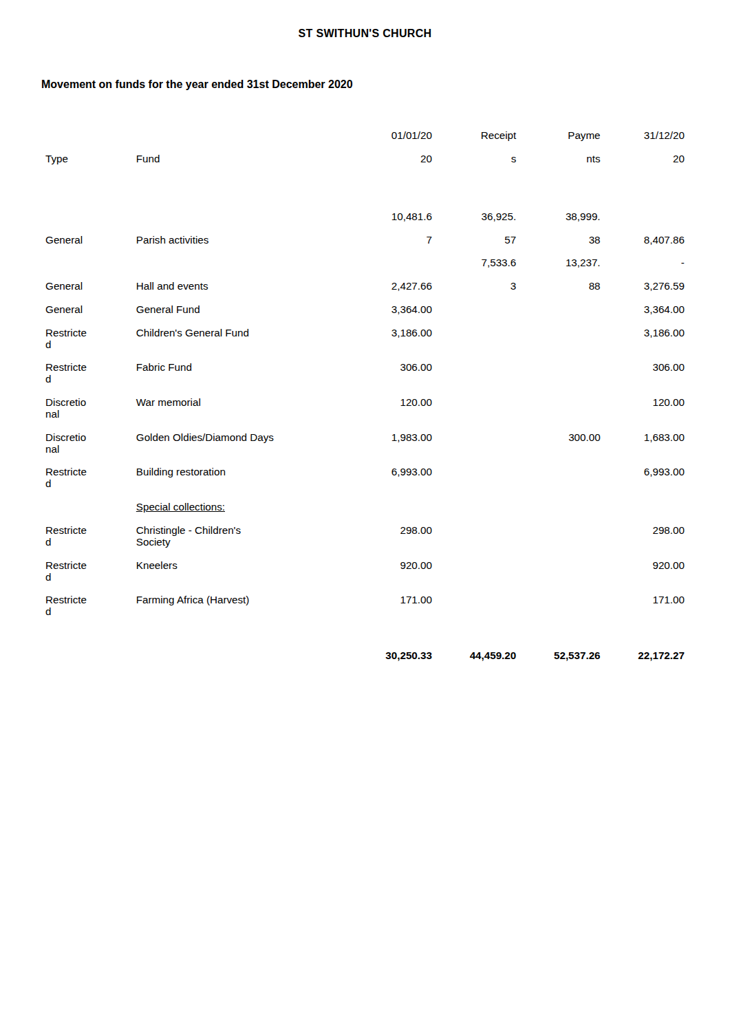ST SWITHUN'S CHURCH
Movement on funds for the year ended 31st December 2020
| | | 01/01/20 | Receipt | Payme | 31/12/20 |
| --- | --- | --- | --- | --- | --- |
| Type | Fund | 20 | s | nts | 20 |
| | | 10,481.6 | 36,925. | 38,999. | |
| General | Parish activities | 7 | 57 | 38 | 8,407.86 |
| | | | 7,533.6 | 13,237. | - |
| General | Hall and events | 2,427.66 | 3 | 88 | 3,276.59 |
| General | General Fund | 3,364.00 | | | 3,364.00 |
| Restricte d | Children's General Fund | 3,186.00 | | | 3,186.00 |
| Restricte d | Fabric Fund | 306.00 | | | 306.00 |
| Discretio nal | War memorial | 120.00 | | | 120.00 |
| Discretio nal | Golden Oldies/Diamond Days | 1,983.00 | | 300.00 | 1,683.00 |
| Restricte d | Building restoration | 6,993.00 | | | 6,993.00 |
| | Special collections: | | | | |
| Restricte d | Christingle - Children's Society | 298.00 | | | 298.00 |
| Restricte d | Kneelers | 920.00 | | | 920.00 |
| Restricte d | Farming Africa (Harvest) | 171.00 | | | 171.00 |
| | | 30,250.33 | 44,459.20 | 52,537.26 | 22,172.27 |